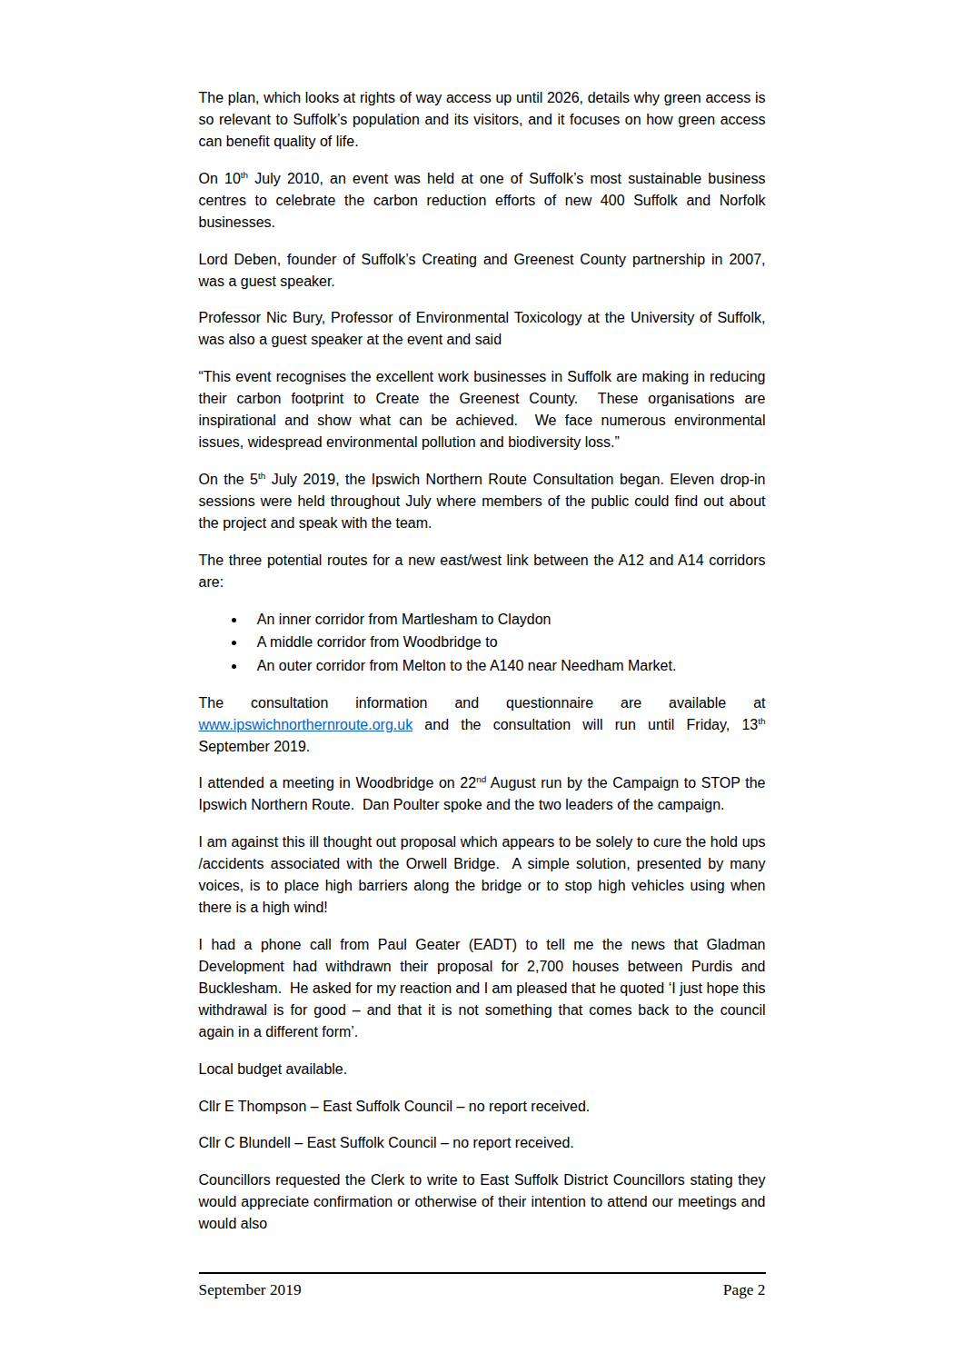The plan, which looks at rights of way access up until 2026, details why green access is so relevant to Suffolk’s population and its visitors, and it focuses on how green access can benefit quality of life.
On 10th July 2010, an event was held at one of Suffolk’s most sustainable business centres to celebrate the carbon reduction efforts of new 400 Suffolk and Norfolk businesses.
Lord Deben, founder of Suffolk’s Creating and Greenest County partnership in 2007, was a guest speaker.
Professor Nic Bury, Professor of Environmental Toxicology at the University of Suffolk, was also a guest speaker at the event and said
“This event recognises the excellent work businesses in Suffolk are making in reducing their carbon footprint to Create the Greenest County. These organisations are inspirational and show what can be achieved. We face numerous environmental issues, widespread environmental pollution and biodiversity loss.”
On the 5th July 2019, the Ipswich Northern Route Consultation began. Eleven drop-in sessions were held throughout July where members of the public could find out about the project and speak with the team.
The three potential routes for a new east/west link between the A12 and A14 corridors are:
An inner corridor from Martlesham to Claydon
A middle corridor from Woodbridge to
An outer corridor from Melton to the A140 near Needham Market.
The consultation information and questionnaire are available at www.ipswichnorthernroute.org.uk and the consultation will run until Friday, 13th September 2019.
I attended a meeting in Woodbridge on 22nd August run by the Campaign to STOP the Ipswich Northern Route. Dan Poulter spoke and the two leaders of the campaign.
I am against this ill thought out proposal which appears to be solely to cure the hold ups /accidents associated with the Orwell Bridge. A simple solution, presented by many voices, is to place high barriers along the bridge or to stop high vehicles using when there is a high wind!
I had a phone call from Paul Geater (EADT) to tell me the news that Gladman Development had withdrawn their proposal for 2,700 houses between Purdis and Bucklesham. He asked for my reaction and I am pleased that he quoted ‘I just hope this withdrawal is for good – and that it is not something that comes back to the council again in a different form’.
Local budget available.
Cllr E Thompson – East Suffolk Council – no report received.
Cllr C Blundell – East Suffolk Council – no report received.
Councillors requested the Clerk to write to East Suffolk District Councillors stating they would appreciate confirmation or otherwise of their intention to attend our meetings and would also
September 2019 Page 2